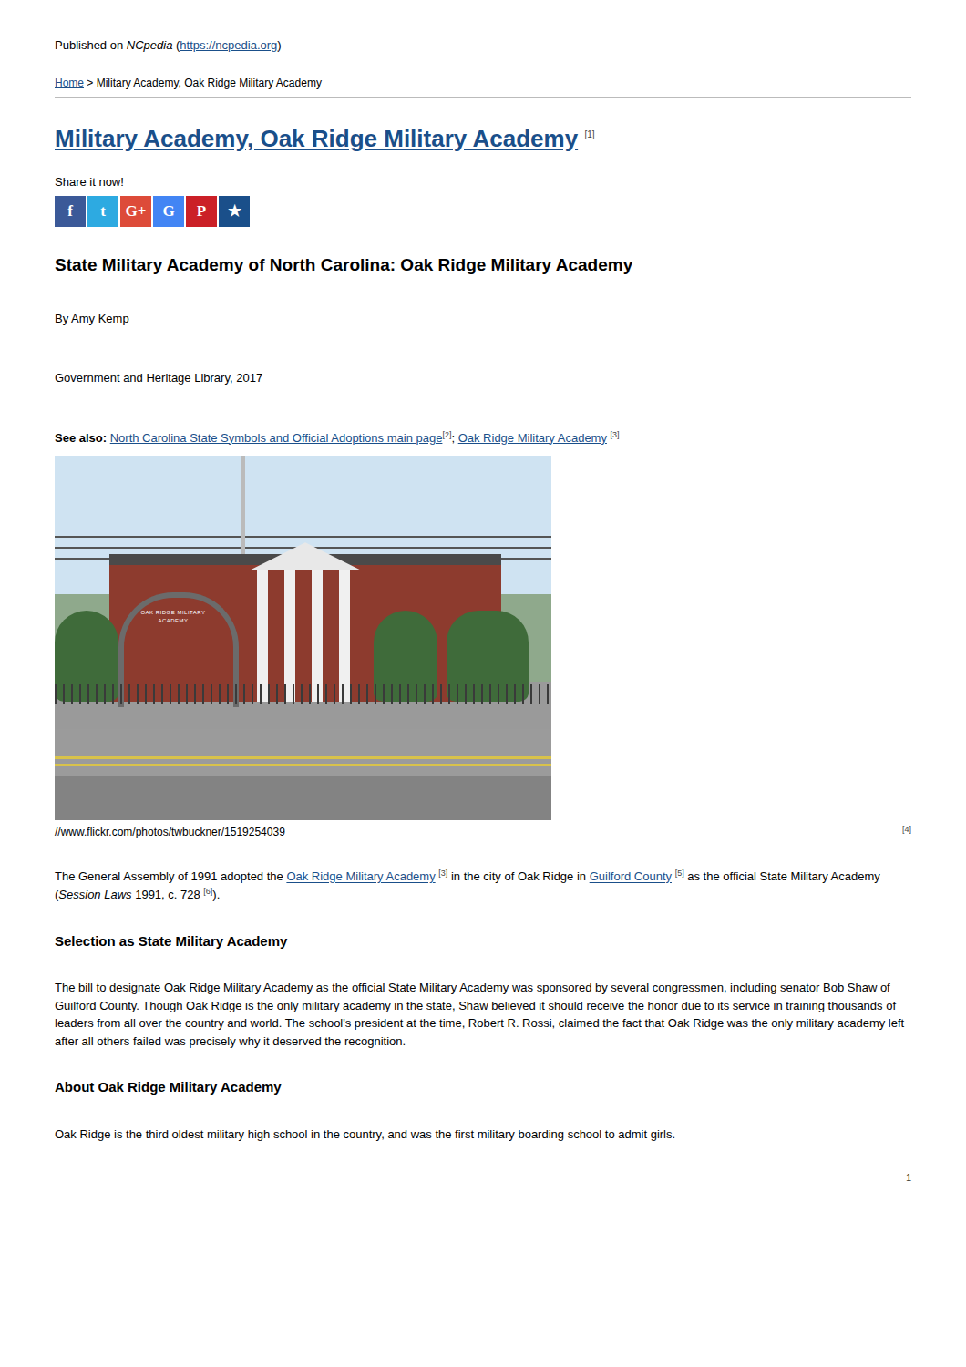Published on NCpedia (https://ncpedia.org)
Home > Military Academy, Oak Ridge Military Academy
Military Academy, Oak Ridge Military Academy [1]
Share it now!
ftG+GP★
State Military Academy of North Carolina: Oak Ridge Military Academy
By Amy Kemp
Government and Heritage Library, 2017
See also: North Carolina State Symbols and Official Adoptions main page[2]; Oak Ridge Military Academy [3]
OAK RIDGE MILITARY ACADEMY
//www.flickr.com/photos/twbuckner/1519254039 [4]
The General Assembly of 1991 adopted the Oak Ridge Military Academy [3] in the city of Oak Ridge in Guilford County [5] as the official State Military Academy (Session Laws 1991, c. 728 [6]).
Selection as State Military Academy
The bill to designate Oak Ridge Military Academy as the official State Military Academy was sponsored by several congressmen, including senator Bob Shaw of Guilford County. Though Oak Ridge is the only military academy in the state, Shaw believed it should receive the honor due to its service in training thousands of leaders from all over the country and world. The school's president at the time, Robert R. Rossi, claimed the fact that Oak Ridge was the only military academy left after all others failed was precisely why it deserved the recognition.
About Oak Ridge Military Academy
Oak Ridge is the third oldest military high school in the country, and was the first military boarding school to admit girls.
1